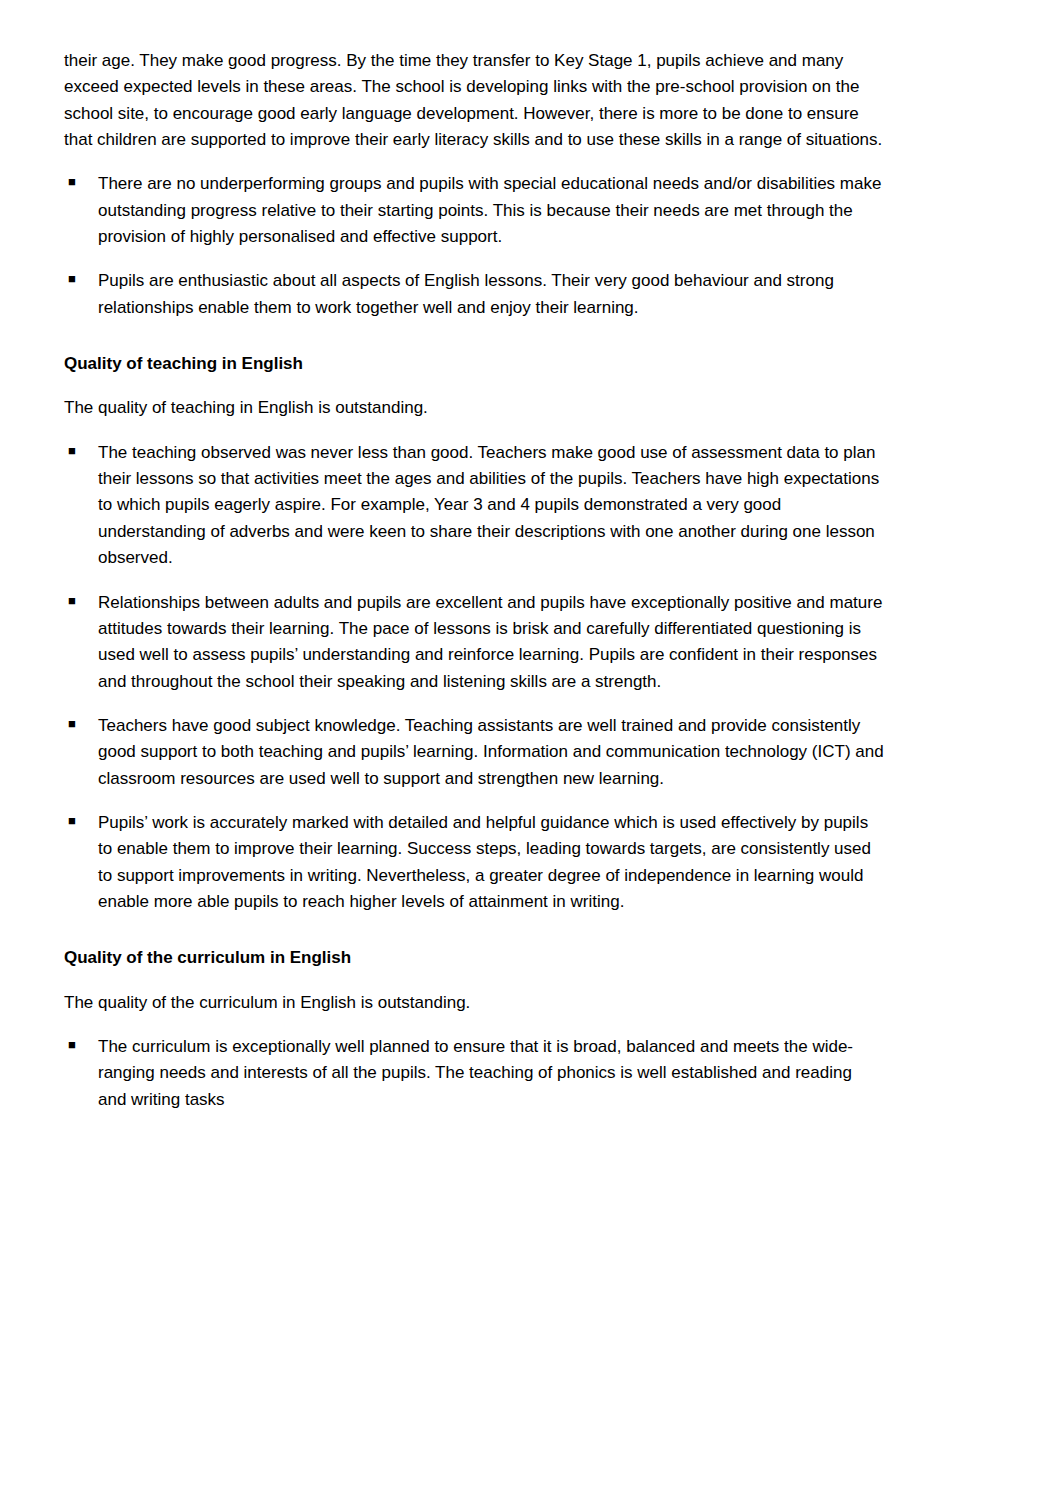their age. They make good progress. By the time they transfer to Key Stage 1, pupils achieve and many exceed expected levels in these areas. The school is developing links with the pre-school provision on the school site, to encourage good early language development. However, there is more to be done to ensure that children are supported to improve their early literacy skills and to use these skills in a range of situations.
There are no underperforming groups and pupils with special educational needs and/or disabilities make outstanding progress relative to their starting points. This is because their needs are met through the provision of highly personalised and effective support.
Pupils are enthusiastic about all aspects of English lessons. Their very good behaviour and strong relationships enable them to work together well and enjoy their learning.
Quality of teaching in English
The quality of teaching in English is outstanding.
The teaching observed was never less than good. Teachers make good use of assessment data to plan their lessons so that activities meet the ages and abilities of the pupils. Teachers have high expectations to which pupils eagerly aspire. For example, Year 3 and 4 pupils demonstrated a very good understanding of adverbs and were keen to share their descriptions with one another during one lesson observed.
Relationships between adults and pupils are excellent and pupils have exceptionally positive and mature attitudes towards their learning. The pace of lessons is brisk and carefully differentiated questioning is used well to assess pupils’ understanding and reinforce learning. Pupils are confident in their responses and throughout the school their speaking and listening skills are a strength.
Teachers have good subject knowledge. Teaching assistants are well trained and provide consistently good support to both teaching and pupils’ learning. Information and communication technology (ICT) and classroom resources are used well to support and strengthen new learning.
Pupils’ work is accurately marked with detailed and helpful guidance which is used effectively by pupils to enable them to improve their learning. Success steps, leading towards targets, are consistently used to support improvements in writing. Nevertheless, a greater degree of independence in learning would enable more able pupils to reach higher levels of attainment in writing.
Quality of the curriculum in English
The quality of the curriculum in English is outstanding.
The curriculum is exceptionally well planned to ensure that it is broad, balanced and meets the wide-ranging needs and interests of all the pupils. The teaching of phonics is well established and reading and writing tasks